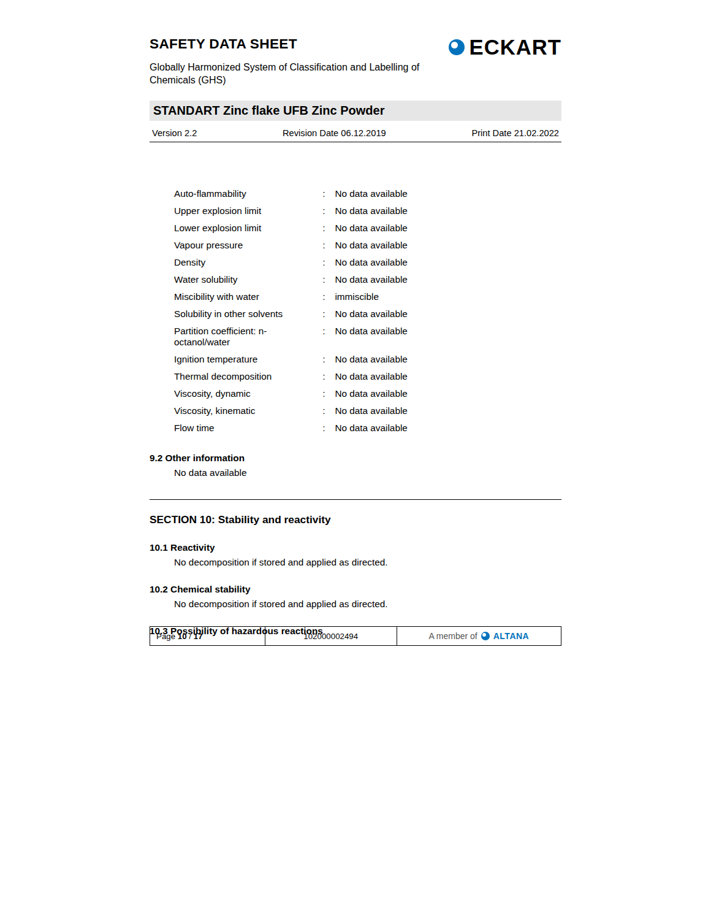SAFETY DATA SHEET
Globally Harmonized System of Classification and Labelling of
Chemicals (GHS)
ECKART
STANDART Zinc flake UFB Zinc Powder
Version 2.2 Revision Date 06.12.2019 Print Date 21.02.2022
| Auto-flammability | : | No data available |
| Upper explosion limit | : | No data available |
| Lower explosion limit | : | No data available |
| Vapour pressure | : | No data available |
| Density | : | No data available |
| Water solubility | : | No data available |
| Miscibility with water | : | immiscible |
| Solubility in other solvents | : | No data available |
| Partition coefficient: n-octanol/water | : | No data available |
| Ignition temperature | : | No data available |
| Thermal decomposition | : | No data available |
| Viscosity, dynamic | : | No data available |
| Viscosity, kinematic | : | No data available |
| Flow time | : | No data available |
9.2 Other information
No data available
SECTION 10: Stability and reactivity
10.1 Reactivity
No decomposition if stored and applied as directed.
10.2 Chemical stability
No decomposition if stored and applied as directed.
10.3 Possibility of hazardous reactions
| Page 10 / 17 | 102000002494 | A member of ALTANA |